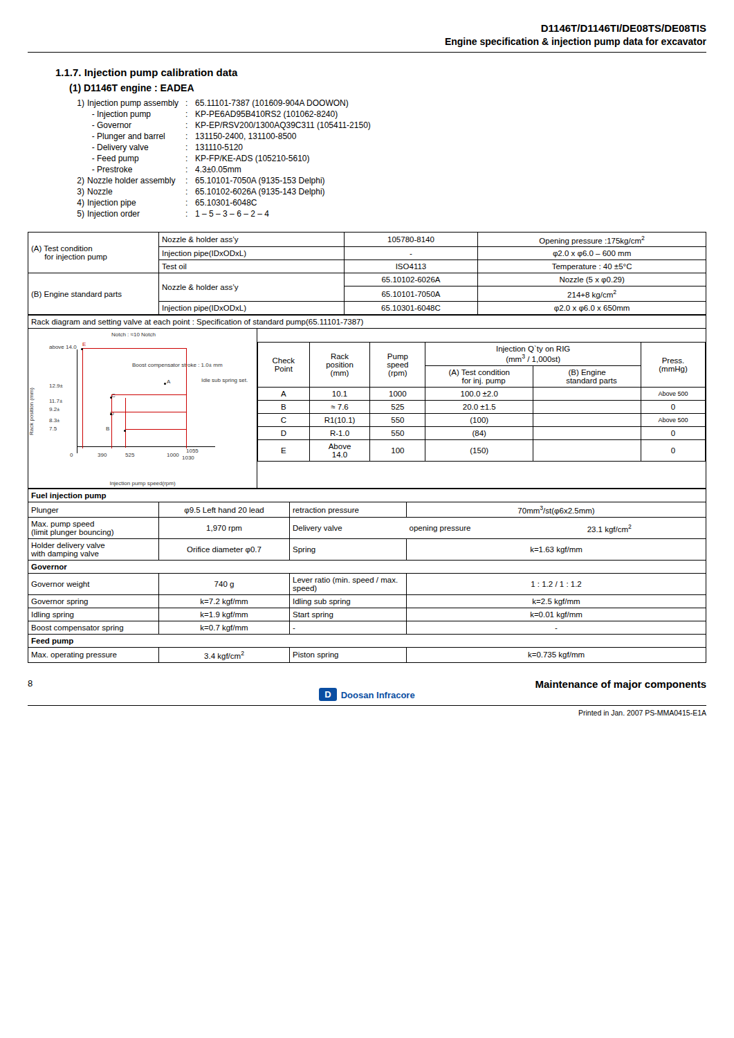D1146T/D1146TI/DE08TS/DE08TIS
Engine specification & injection pump data for excavator
1.1.7. Injection pump calibration data
(1) D1146T engine : EADEA
| 1) | Injection pump assembly | : | 65.11101-7387 (101609-904A DOOWON) |
| | - Injection pump | : | KP-PE6AD95B410RS2 (101062-8240) |
| | - Governor | : | KP-EP/RSV200/1300AQ39C311 (105411-2150) |
| | - Plunger and barrel | : | 131150-2400, 131100-8500 |
| | - Delivery valve | : | 131110-5120 |
| | - Feed pump | : | KP-FP/KE-ADS (105210-5610) |
| | - Prestroke | : | 4.3±0.05mm |
| 2) | Nozzle holder assembly | : | 65.10101-7050A (9135-153 Delphi) |
| 3) | Nozzle | : | 65.10102-6026A (9135-143 Delphi) |
| 4) | Injection pipe | : | 65.10301-6048C |
| 5) | Injection order | : | 1 – 5 – 3 – 6 – 2 – 4 |
| (A) Test condition for injection pump | Nozzle & holder ass’y | 105780-8140 | Opening pressure :175kg/cm 2 |
| Injection pipe(IDxODxL) | - | φ2.0 x φ6.0 – 600 mm |
| Test oil | ISO4113 | Temperature : 40 ±5°C |
| (B) Engine standard parts | Nozzle & holder ass’y | 65.10102-6026A | Nozzle (5 x φ0.29) |
| 65.10101-7050A | 214+8 kg/cm 2 |
| Injection pipe(IDxODxL) | 65.10301-6048C | φ2.0 x φ6.0 x 650mm |
| Rack diagram and setting valve at each point : Specification of standard pump(65.11101-7387) |
| Notch : ≈10 Notch above 14.0 E Boost compensator stroke : 1.0± mm Idle sub spring set. 12.9± 11.7± 9.2± 8.3± 7.5 A C D B 0 390 525 1000 1055 1030 Rack position (mm) Injection pump speed(rpm) | / Check Point / Rack position (mm) / Pump speed (rpm) / Injection Q`ty on RIG (mm 3 / 1,000st) / Press. (mmHg) / / (A) Test condition for inj. pump / (B) Engine standard parts / / A / 10.1 / 1000 / 100.0 ±2.0 / / Above 500 / / B / ≈ 7.6 / 525 / 20.0 ±1.5 / / 0 / / C / R1(10.1) / 550 / (100) / / Above 500 / / D / R-1.0 / 550 / (84) / / 0 / / E / Above 14.0 / 100 / (150) / / 0 / |
| Fuel injection pump |
| Plunger | φ9.5 Left hand 20 lead | retraction pressure | 70mm 3 /st(φ6x2.5mm) |
| Max. pump speed (limit plunger bouncing) | 1,970 rpm | Delivery valve | / opening pressure / 23.1 kgf/cm 2 / |
| Holder delivery valve with damping valve | Orifice diameter φ0.7 | Spring | k=1.63 kgf/mm |
| Governor |
| Governor weight | 740 g | Lever ratio (min. speed / max. speed) | 1 : 1.2 / 1 : 1.2 |
| Governor spring | k=7.2 kgf/mm | Idling sub spring | k=2.5 kgf/mm |
| Idling spring | k=1.9 kgf/mm | Start spring | k=0.01 kgf/mm |
| Boost compensator spring | k=0.7 kgf/mm | - | - |
| Feed pump |
| Max. operating pressure | 3.4 kgf/cm 2 | Piston spring | k=0.735 kgf/mm |
8
Maintenance of major components
DDoosan Infracore
Printed in Jan. 2007 PS-MMA0415-E1A